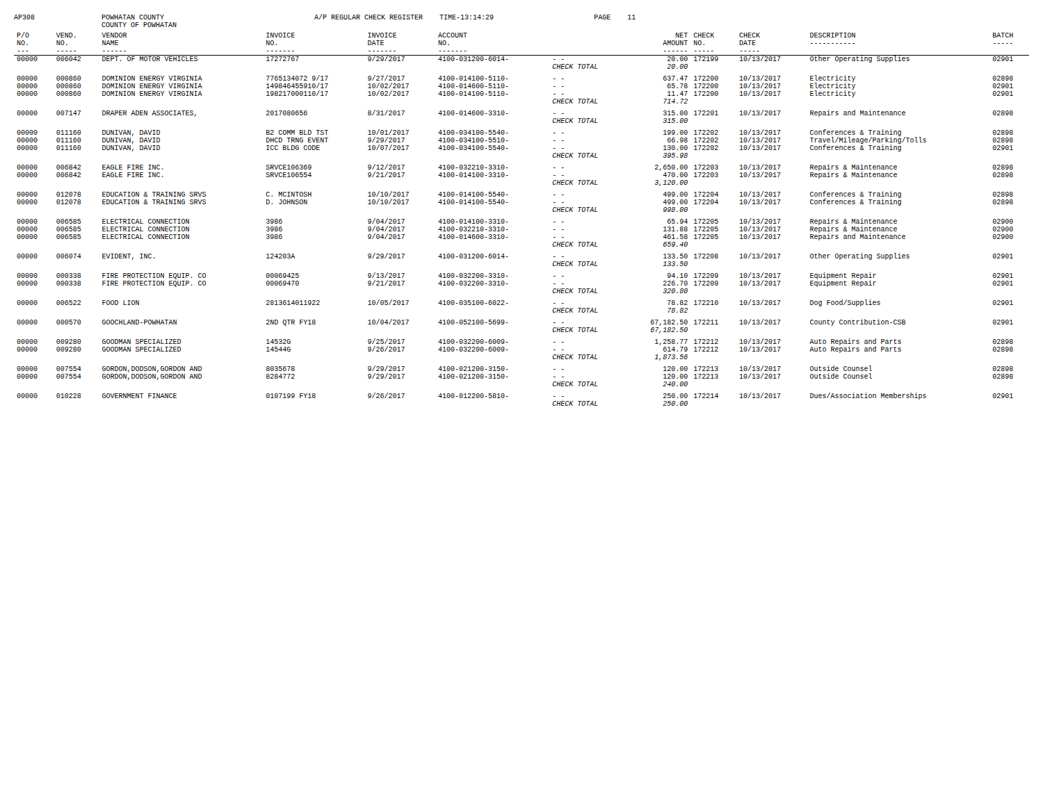AP308 POWHATAN COUNTY A/P REGULAR CHECK REGISTER TIME-13:14:29 PAGE 11 COUNTY OF POWHATAN
| P/O NO. --- | VEND. NO. ----- | VENDOR NAME ------ | INVOICE NO. ------- | INVOICE DATE ------- | ACCOUNT NO. ------- | | NET AMOUNT ------ | CHECK NO. ----- | CHECK DATE ----- | DESCRIPTION ----------- | BATCH ----- |
| --- | --- | --- | --- | --- | --- | --- | --- | --- | --- | --- | --- |
| 00000 | 006042 | DEPT. OF MOTOR VEHICLES | 17272767 | 9/29/2017 | 4100-031200-6014- | - - | 20.00 | 172199 | 10/13/2017 | Other Operating Supplies | 02901 |
| | | | | | | CHECK TOTAL | 20.00 | | | | |
| 00000 | 000860 | DOMINION ENERGY VIRGINIA | 7765134072 9/17 | 9/27/2017 | 4100-014100-5110- | - - | 637.47 | 172200 | 10/13/2017 | Electricity | 02898 |
| 00000 | 000860 | DOMINION ENERGY VIRGINIA | 149846455910/17 | 10/02/2017 | 4100-014600-5110- | - - | 65.78 | 172200 | 10/13/2017 | Electricity | 02901 |
| 00000 | 000860 | DOMINION ENERGY VIRGINIA | 198217000110/17 | 10/02/2017 | 4100-014100-5110- | - - | 11.47 | 172200 | 10/13/2017 | Electricity | 02901 |
| | | | | | | CHECK TOTAL | 714.72 | | | | |
| 00000 | 007147 | DRAPER ADEN ASSOCIATES, | 2017080656 | 8/31/2017 | 4100-014600-3310- | - - | 315.00 | 172201 | 10/13/2017 | Repairs and Maintenance | 02898 |
| | | | | | | CHECK TOTAL | 315.00 | | | | |
| 00000 | 011160 | DUNIVAN, DAVID | B2 COMM BLD TST | 10/01/2017 | 4100-034100-5540- | - - | 199.00 | 172202 | 10/13/2017 | Conferences & Training | 02898 |
| 00000 | 011160 | DUNIVAN, DAVID | DHCD TRNG EVENT | 9/29/2017 | 4100-034100-5510- | - - | 66.98 | 172202 | 10/13/2017 | Travel/Mileage/Parking/Tolls | 02898 |
| 00000 | 011160 | DUNIVAN, DAVID | ICC BLDG CODE | 10/07/2017 | 4100-034100-5540- | - - | 130.00 | 172202 | 10/13/2017 | Conferences & Training | 02901 |
| | | | | | | CHECK TOTAL | 395.98 | | | | |
| 00000 | 006842 | EAGLE FIRE INC. | SRVCE106369 | 9/12/2017 | 4100-032210-3310- | - - | 2,650.00 | 172203 | 10/13/2017 | Repairs & Maintenance | 02898 |
| 00000 | 006842 | EAGLE FIRE INC. | SRVCE106554 | 9/21/2017 | 4100-014100-3310- | - - | 470.00 | 172203 | 10/13/2017 | Repairs & Maintenance | 02898 |
| | | | | | | CHECK TOTAL | 3,120.00 | | | | |
| 00000 | 012078 | EDUCATION & TRAINING SRVS | C. MCINTOSH | 10/10/2017 | 4100-014100-5540- | - - | 499.00 | 172204 | 10/13/2017 | Conferences & Training | 02898 |
| 00000 | 012078 | EDUCATION & TRAINING SRVS | D. JOHNSON | 10/10/2017 | 4100-014100-5540- | - - | 499.00 | 172204 | 10/13/2017 | Conferences & Training | 02898 |
| | | | | | | CHECK TOTAL | 998.00 | | | | |
| 00000 | 006585 | ELECTRICAL CONNECTION | 3986 | 9/04/2017 | 4100-014100-3310- | - - | 65.94 | 172205 | 10/13/2017 | Repairs & Maintenance | 02900 |
| 00000 | 006585 | ELECTRICAL CONNECTION | 3986 | 9/04/2017 | 4100-032210-3310- | - - | 131.88 | 172205 | 10/13/2017 | Repairs & Maintenance | 02900 |
| 00000 | 006585 | ELECTRICAL CONNECTION | 3986 | 9/04/2017 | 4100-014600-3310- | - - | 461.58 | 172205 | 10/13/2017 | Repairs and Maintenance | 02900 |
| | | | | | | CHECK TOTAL | 659.40 | | | | |
| 00000 | 006074 | EVIDENT, INC. | 124203A | 9/29/2017 | 4100-031200-6014- | - - | 133.50 | 172208 | 10/13/2017 | Other Operating Supplies | 02901 |
| | | | | | | CHECK TOTAL | 133.50 | | | | |
| 00000 | 000338 | FIRE PROTECTION EQUIP. CO | 00069425 | 9/13/2017 | 4100-032200-3310- | - - | 94.10 | 172209 | 10/13/2017 | Equipment Repair | 02901 |
| 00000 | 000338 | FIRE PROTECTION EQUIP. CO | 00069470 | 9/21/2017 | 4100-032200-3310- | - - | 226.70 | 172209 | 10/13/2017 | Equipment Repair | 02901 |
| | | | | | | CHECK TOTAL | 320.80 | | | | |
| 00000 | 006522 | FOOD LION | 2813614011922 | 10/05/2017 | 4100-035100-6022- | - - | 78.82 | 172210 | 10/13/2017 | Dog Food/Supplies | 02901 |
| | | | | | | CHECK TOTAL | 78.82 | | | | |
| 00000 | 000570 | GOOCHLAND-POWHATAN | 2ND QTR FY18 | 10/04/2017 | 4100-052100-5699- | - - | 67,182.50 | 172211 | 10/13/2017 | County Contribution-CSB | 02901 |
| | | | | | | CHECK TOTAL | 67,182.50 | | | | |
| 00000 | 009280 | GOODMAN SPECIALIZED | 14532G | 9/25/2017 | 4100-032200-6009- | - - | 1,258.77 | 172212 | 10/13/2017 | Auto Repairs and Parts | 02898 |
| 00000 | 009280 | GOODMAN SPECIALIZED | 14544G | 9/26/2017 | 4100-032200-6009- | - - | 614.79 | 172212 | 10/13/2017 | Auto Repairs and Parts | 02898 |
| | | | | | | CHECK TOTAL | 1,873.56 | | | | |
| 00000 | 007554 | GORDON,DODSON,GORDON AND | 8035678 | 9/29/2017 | 4100-021200-3150- | - - | 120.00 | 172213 | 10/13/2017 | Outside Counsel | 02898 |
| 00000 | 007554 | GORDON,DODSON,GORDON AND | 8284772 | 9/29/2017 | 4100-021200-3150- | - - | 120.00 | 172213 | 10/13/2017 | Outside Counsel | 02898 |
| | | | | | | CHECK TOTAL | 240.00 | | | | |
| 00000 | 010228 | GOVERNMENT FINANCE | 0107199 FY18 | 9/26/2017 | 4100-012200-5810- | - - | 250.00 | 172214 | 10/13/2017 | Dues/Association Memberships | 02901 |
| | | | | | | CHECK TOTAL | 250.00 | | | | |